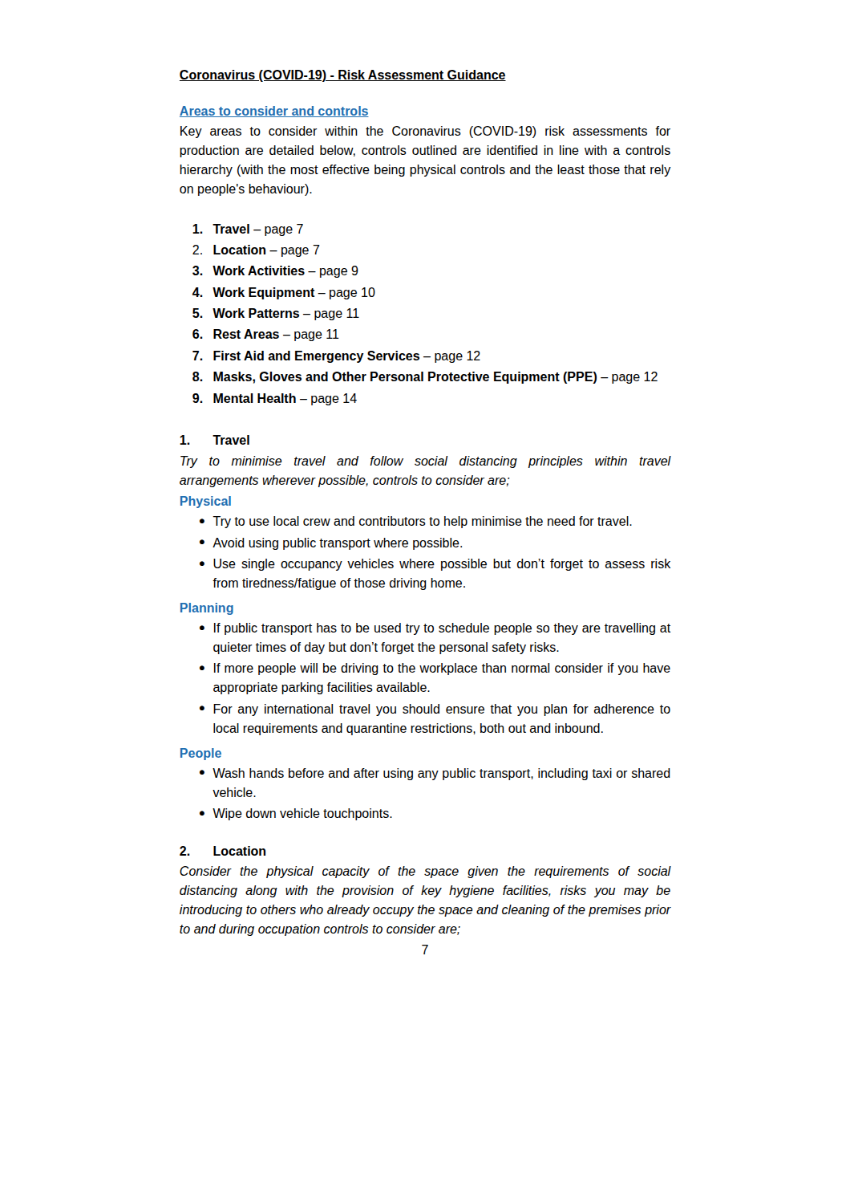Coronavirus (COVID-19) - Risk Assessment Guidance
Areas to consider and controls
Key areas to consider within the Coronavirus (COVID-19) risk assessments for production are detailed below, controls outlined are identified in line with a controls hierarchy (with the most effective being physical controls and the least those that rely on people's behaviour).
Travel – page 7
Location – page 7
Work Activities – page 9
Work Equipment – page 10
Work Patterns – page 11
Rest Areas – page 11
First Aid and Emergency Services – page 12
Masks, Gloves and Other Personal Protective Equipment (PPE) – page 12
Mental Health – page 14
1. Travel
Try to minimise travel and follow social distancing principles within travel arrangements wherever possible, controls to consider are;
Physical
Try to use local crew and contributors to help minimise the need for travel.
Avoid using public transport where possible.
Use single occupancy vehicles where possible but don’t forget to assess risk from tiredness/fatigue of those driving home.
Planning
If public transport has to be used try to schedule people so they are travelling at quieter times of day but don’t forget the personal safety risks.
If more people will be driving to the workplace than normal consider if you have appropriate parking facilities available.
For any international travel you should ensure that you plan for adherence to local requirements and quarantine restrictions, both out and inbound.
People
Wash hands before and after using any public transport, including taxi or shared vehicle.
Wipe down vehicle touchpoints.
2. Location
Consider the physical capacity of the space given the requirements of social distancing along with the provision of key hygiene facilities, risks you may be introducing to others who already occupy the space and cleaning of the premises prior to and during occupation controls to consider are;
7